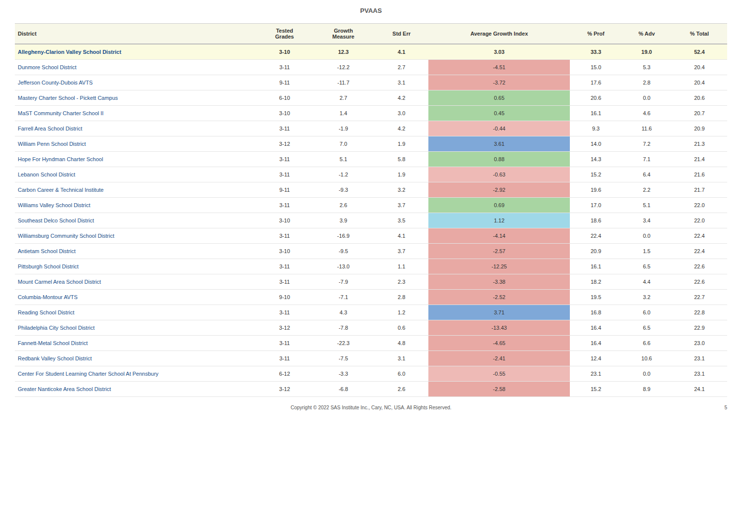PVAAS
| District | Tested Grades | Growth Measure | Std Err | Average Growth Index | % Prof | % Adv | % Total |
| --- | --- | --- | --- | --- | --- | --- | --- |
| Allegheny-Clarion Valley School District | 3-10 | 12.3 | 4.1 | 3.03 | 33.3 | 19.0 | 52.4 |
| Dunmore School District | 3-11 | -12.2 | 2.7 | -4.51 | 15.0 | 5.3 | 20.4 |
| Jefferson County-Dubois AVTS | 9-11 | -11.7 | 3.1 | -3.72 | 17.6 | 2.8 | 20.4 |
| Mastery Charter School - Pickett Campus | 6-10 | 2.7 | 4.2 | 0.65 | 20.6 | 0.0 | 20.6 |
| MaST Community Charter School II | 3-10 | 1.4 | 3.0 | 0.45 | 16.1 | 4.6 | 20.7 |
| Farrell Area School District | 3-11 | -1.9 | 4.2 | -0.44 | 9.3 | 11.6 | 20.9 |
| William Penn School District | 3-12 | 7.0 | 1.9 | 3.61 | 14.0 | 7.2 | 21.3 |
| Hope For Hyndman Charter School | 3-11 | 5.1 | 5.8 | 0.88 | 14.3 | 7.1 | 21.4 |
| Lebanon School District | 3-11 | -1.2 | 1.9 | -0.63 | 15.2 | 6.4 | 21.6 |
| Carbon Career & Technical Institute | 9-11 | -9.3 | 3.2 | -2.92 | 19.6 | 2.2 | 21.7 |
| Williams Valley School District | 3-11 | 2.6 | 3.7 | 0.69 | 17.0 | 5.1 | 22.0 |
| Southeast Delco School District | 3-10 | 3.9 | 3.5 | 1.12 | 18.6 | 3.4 | 22.0 |
| Williamsburg Community School District | 3-11 | -16.9 | 4.1 | -4.14 | 22.4 | 0.0 | 22.4 |
| Antietam School District | 3-10 | -9.5 | 3.7 | -2.57 | 20.9 | 1.5 | 22.4 |
| Pittsburgh School District | 3-11 | -13.0 | 1.1 | -12.25 | 16.1 | 6.5 | 22.6 |
| Mount Carmel Area School District | 3-11 | -7.9 | 2.3 | -3.38 | 18.2 | 4.4 | 22.6 |
| Columbia-Montour AVTS | 9-10 | -7.1 | 2.8 | -2.52 | 19.5 | 3.2 | 22.7 |
| Reading School District | 3-11 | 4.3 | 1.2 | 3.71 | 16.8 | 6.0 | 22.8 |
| Philadelphia City School District | 3-12 | -7.8 | 0.6 | -13.43 | 16.4 | 6.5 | 22.9 |
| Fannett-Metal School District | 3-11 | -22.3 | 4.8 | -4.65 | 16.4 | 6.6 | 23.0 |
| Redbank Valley School District | 3-11 | -7.5 | 3.1 | -2.41 | 12.4 | 10.6 | 23.1 |
| Center For Student Learning Charter School At Pennsbury | 6-12 | -3.3 | 6.0 | -0.55 | 23.1 | 0.0 | 23.1 |
| Greater Nanticoke Area School District | 3-12 | -6.8 | 2.6 | -2.58 | 15.2 | 8.9 | 24.1 |
Copyright © 2022 SAS Institute Inc., Cary, NC, USA. All Rights Reserved. 5